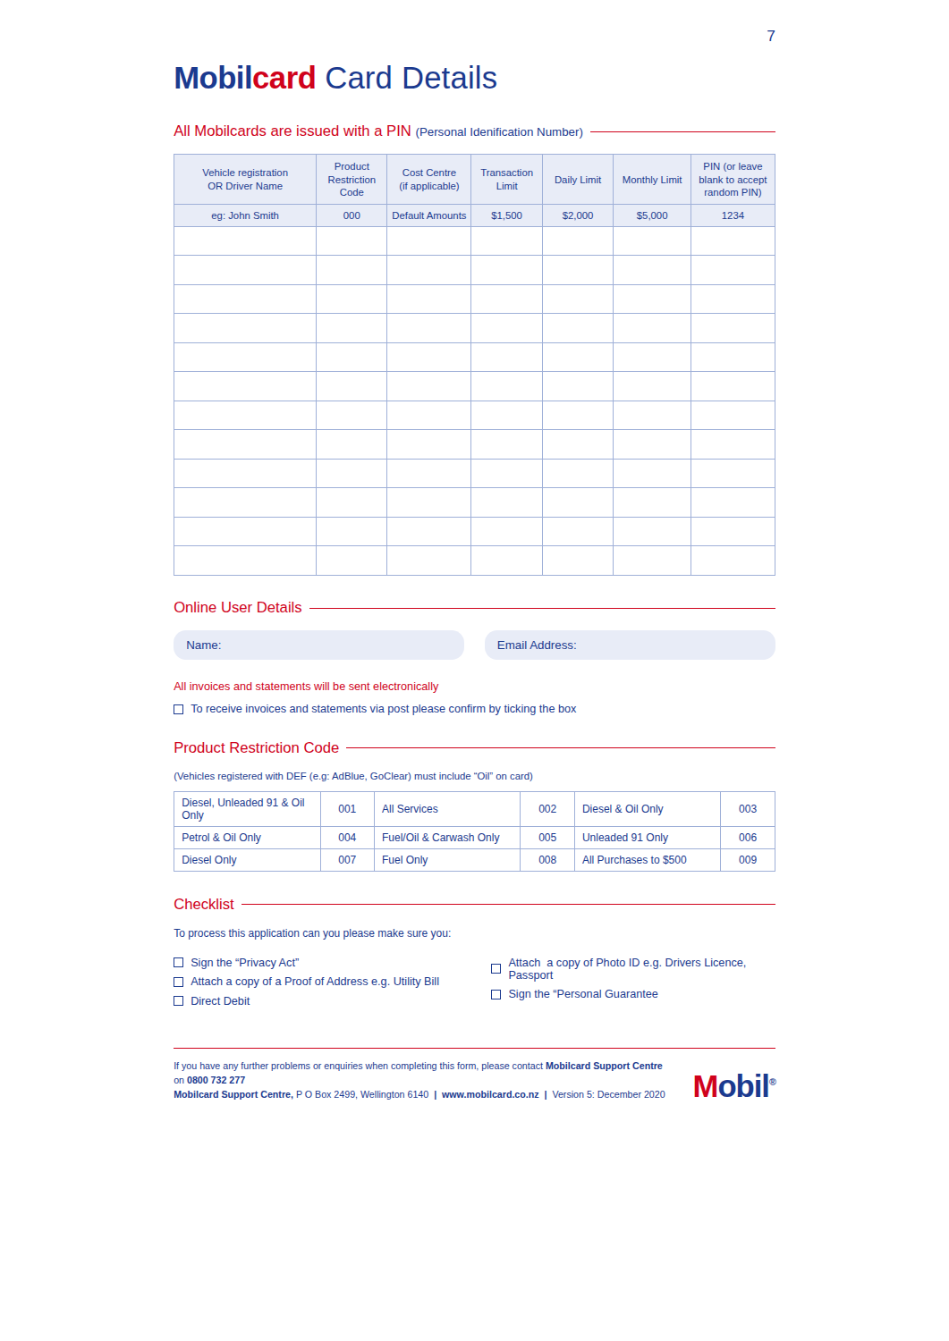7
Mobil card Card Details
All Mobilcards are issued with a PIN (Personal Idenification Number)
| Vehicle registration OR Driver Name | Product Restriction Code | Cost Centre (if applicable) | Transaction Limit | Daily Limit | Monthly Limit | PIN (or leave blank to accept random PIN) |
| --- | --- | --- | --- | --- | --- | --- |
| eg: John Smith | 000 | Default Amounts | $1,500 | $2,000 | $5,000 | 1234 |
Online User Details
Name:
Email Address:
All invoices and statements will be sent electronically
To receive invoices and statements via post please confirm by ticking the box
Product Restriction Code
(Vehicles registered with DEF (e.g: AdBlue, GoClear) must include “Oil” on card)
| Diesel, Unleaded 91 & Oil Only | 001 | All Services | 002 | Diesel & Oil Only | 003 |
| Petrol & Oil Only | 004 | Fuel/Oil & Carwash Only | 005 | Unleaded 91 Only | 006 |
| Diesel Only | 007 | Fuel Only | 008 | All Purchases to $500 | 009 |
Checklist
To process this application can you please make sure you:
Sign the “Privacy Act”
Attach a copy of a Proof of Address e.g. Utility Bill
Direct Debit
Attach a copy of Photo ID e.g. Drivers Licence, Passport
Sign the “Personal Guarantee
If you have any further problems or enquiries when completing this form, please contact Mobilcard Support Centre on 0800 732 277
Mobilcard Support Centre, P O Box 2499, Wellington 6140 | www.mobilcard.co.nz | Version 5: December 2020
Mobil®